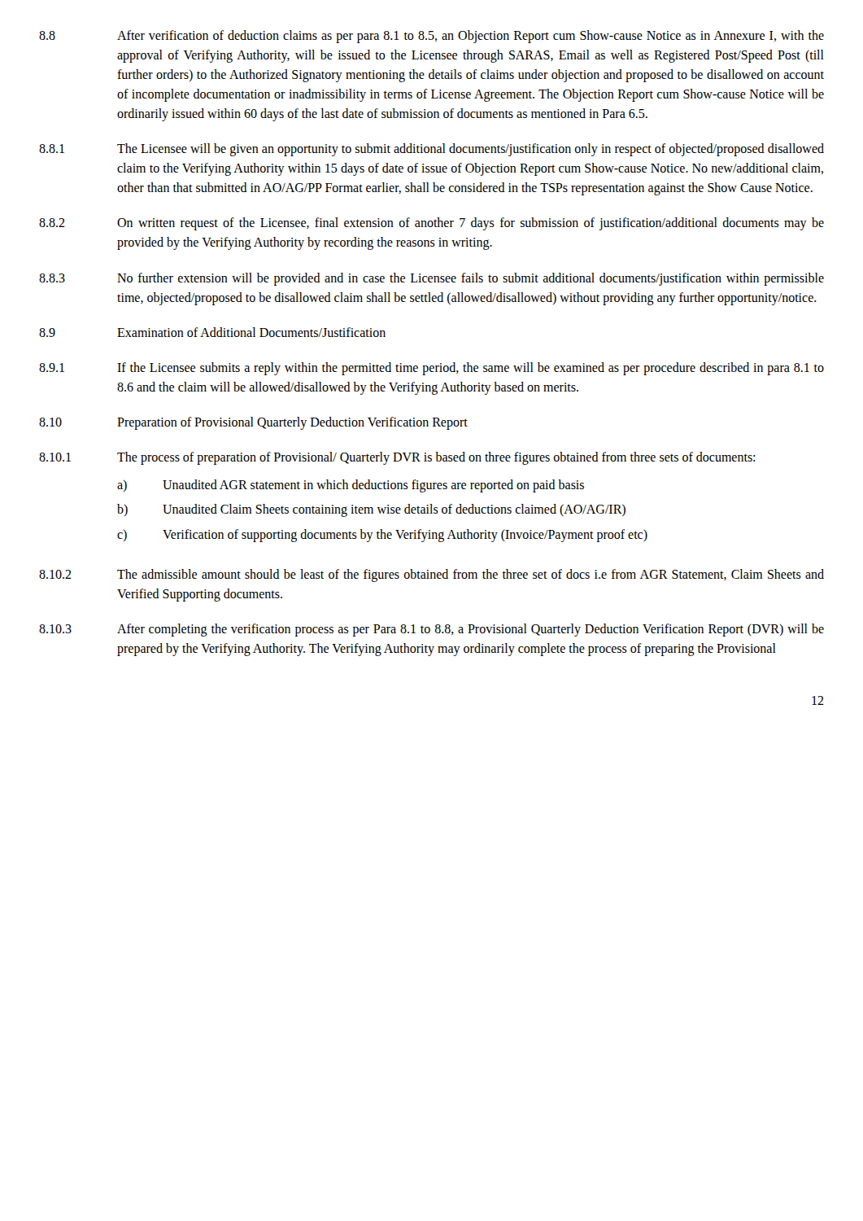8.8
After verification of deduction claims as per para 8.1 to 8.5, an Objection Report cum Show-cause Notice as in Annexure I, with the approval of Verifying Authority, will be issued to the Licensee through SARAS, Email as well as Registered Post/Speed Post (till further orders) to the Authorized Signatory mentioning the details of claims under objection and proposed to be disallowed on account of incomplete documentation or inadmissibility in terms of License Agreement. The Objection Report cum Show-cause Notice will be ordinarily issued within 60 days of the last date of submission of documents as mentioned in Para 6.5.
8.8.1
The Licensee will be given an opportunity to submit additional documents/justification only in respect of objected/proposed disallowed claim to the Verifying Authority within 15 days of date of issue of Objection Report cum Show-cause Notice. No new/additional claim, other than that submitted in AO/AG/PP Format earlier, shall be considered in the TSPs representation against the Show Cause Notice.
8.8.2
On written request of the Licensee, final extension of another 7 days for submission of justification/additional documents may be provided by the Verifying Authority by recording the reasons in writing.
8.8.3
No further extension will be provided and in case the Licensee fails to submit additional documents/justification within permissible time, objected/proposed to be disallowed claim shall be settled (allowed/disallowed) without providing any further opportunity/notice.
8.9
Examination of Additional Documents/Justification
8.9.1
If the Licensee submits a reply within the permitted time period, the same will be examined as per procedure described in para 8.1 to 8.6 and the claim will be allowed/disallowed by the Verifying Authority based on merits.
8.10
Preparation of Provisional Quarterly Deduction Verification Report
8.10.1
The process of preparation of Provisional/ Quarterly DVR is based on three figures obtained from three sets of documents:
a) Unaudited AGR statement in which deductions figures are reported on paid basis
b) Unaudited Claim Sheets containing item wise details of deductions claimed (AO/AG/IR)
c) Verification of supporting documents by the Verifying Authority (Invoice/Payment proof etc)
8.10.2
The admissible amount should be least of the figures obtained from the three set of docs i.e from AGR Statement, Claim Sheets and Verified Supporting documents.
8.10.3
After completing the verification process as per Para 8.1 to 8.8, a Provisional Quarterly Deduction Verification Report (DVR) will be prepared by the Verifying Authority. The Verifying Authority may ordinarily complete the process of preparing the Provisional
12